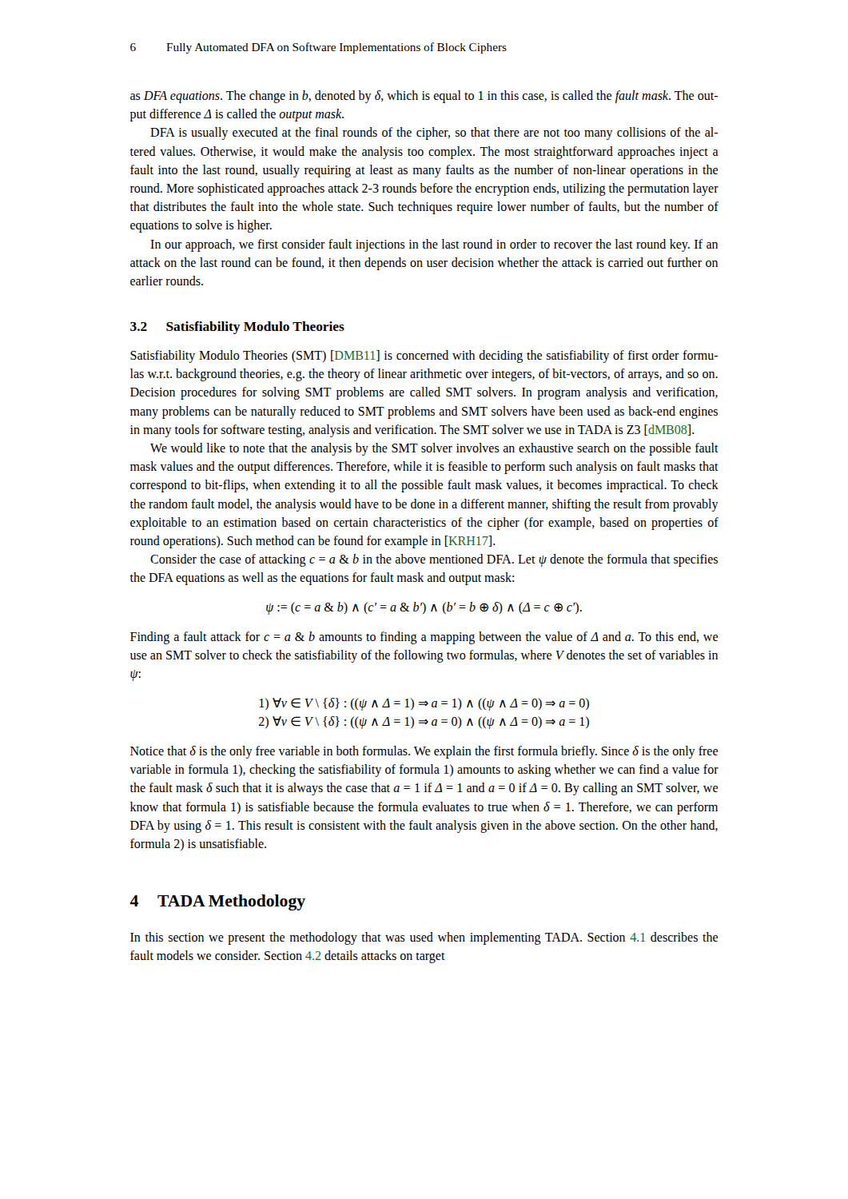6 Fully Automated DFA on Software Implementations of Block Ciphers
as DFA equations. The change in b, denoted by δ, which is equal to 1 in this case, is called the fault mask. The output difference Δ is called the output mask.
DFA is usually executed at the final rounds of the cipher, so that there are not too many collisions of the altered values. Otherwise, it would make the analysis too complex. The most straightforward approaches inject a fault into the last round, usually requiring at least as many faults as the number of non-linear operations in the round. More sophisticated approaches attack 2-3 rounds before the encryption ends, utilizing the permutation layer that distributes the fault into the whole state. Such techniques require lower number of faults, but the number of equations to solve is higher.
In our approach, we first consider fault injections in the last round in order to recover the last round key. If an attack on the last round can be found, it then depends on user decision whether the attack is carried out further on earlier rounds.
3.2 Satisfiability Modulo Theories
Satisfiability Modulo Theories (SMT) [DMB11] is concerned with deciding the satisfiability of first order formulas w.r.t. background theories, e.g. the theory of linear arithmetic over integers, of bit-vectors, of arrays, and so on. Decision procedures for solving SMT problems are called SMT solvers. In program analysis and verification, many problems can be naturally reduced to SMT problems and SMT solvers have been used as back-end engines in many tools for software testing, analysis and verification. The SMT solver we use in TADA is Z3 [dMB08].
We would like to note that the analysis by the SMT solver involves an exhaustive search on the possible fault mask values and the output differences. Therefore, while it is feasible to perform such analysis on fault masks that correspond to bit-flips, when extending it to all the possible fault mask values, it becomes impractical. To check the random fault model, the analysis would have to be done in a different manner, shifting the result from provably exploitable to an estimation based on certain characteristics of the cipher (for example, based on properties of round operations). Such method can be found for example in [KRH17].
Consider the case of attacking c = a & b in the above mentioned DFA. Let ψ denote the formula that specifies the DFA equations as well as the equations for fault mask and output mask:
ψ := (c = a & b) ∧ (c′ = a & b′) ∧ (b′ = b ⊕ δ) ∧ (Δ = c ⊕ c′).
Finding a fault attack for c = a & b amounts to finding a mapping between the value of Δ and a. To this end, we use an SMT solver to check the satisfiability of the following two formulas, where V denotes the set of variables in ψ:
1) ∀v ∈ V \ {δ} : ((ψ ∧ Δ = 1) ⇒ a = 1) ∧ ((ψ ∧ Δ = 0) ⇒ a = 0)
2) ∀v ∈ V \ {δ} : ((ψ ∧ Δ = 1) ⇒ a = 0) ∧ ((ψ ∧ Δ = 0) ⇒ a = 1)
Notice that δ is the only free variable in both formulas. We explain the first formula briefly. Since δ is the only free variable in formula 1), checking the satisfiability of formula 1) amounts to asking whether we can find a value for the fault mask δ such that it is always the case that a = 1 if Δ = 1 and a = 0 if Δ = 0. By calling an SMT solver, we know that formula 1) is satisfiable because the formula evaluates to true when δ = 1. Therefore, we can perform DFA by using δ = 1. This result is consistent with the fault analysis given in the above section. On the other hand, formula 2) is unsatisfiable.
4 TADA Methodology
In this section we present the methodology that was used when implementing TADA. Section 4.1 describes the fault models we consider. Section 4.2 details attacks on target